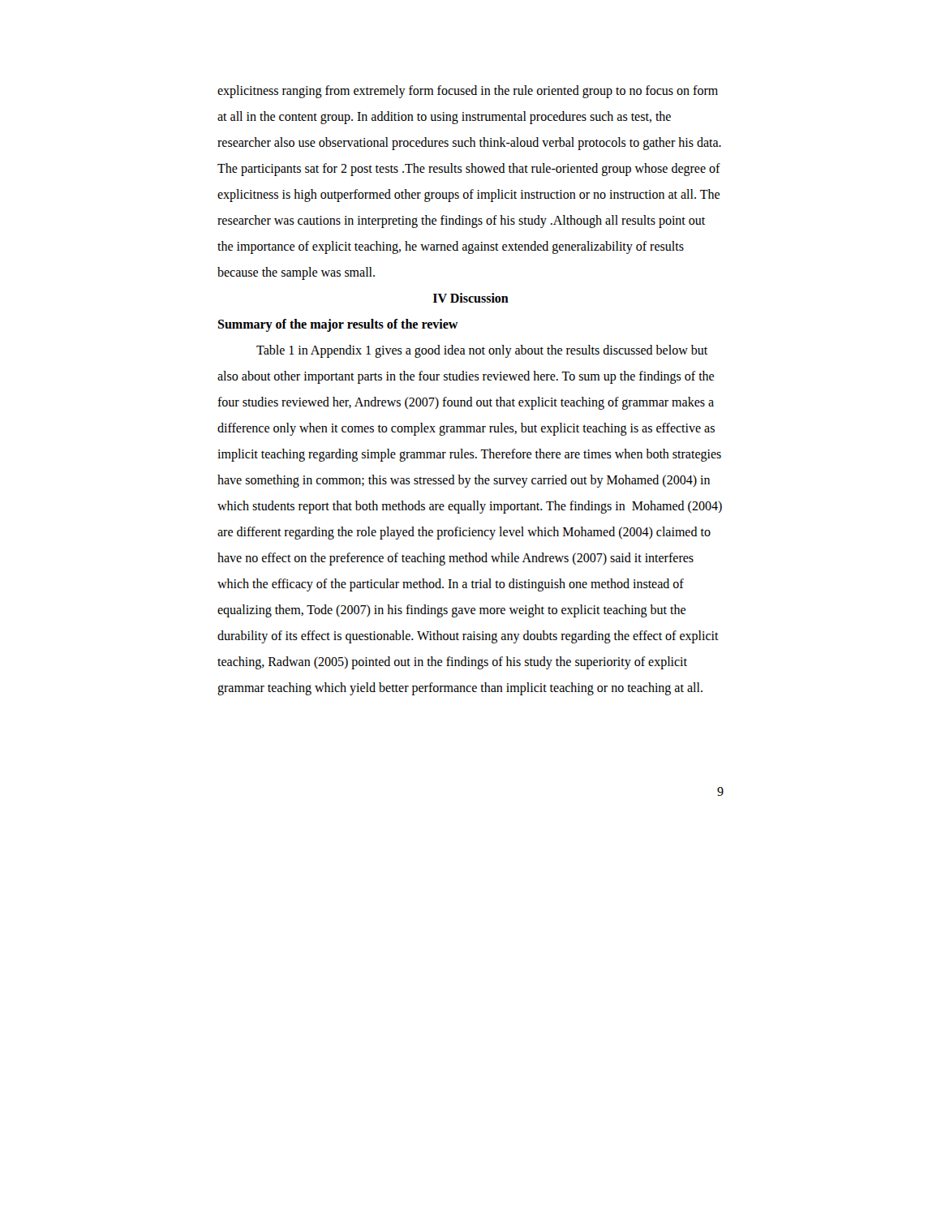explicitness ranging from extremely form focused in the rule oriented group to no focus on form at all in the content group. In addition to using instrumental procedures such as test, the researcher also use observational procedures such think-aloud verbal protocols to gather his data. The participants sat for 2 post tests .The results showed that rule-oriented group whose degree of explicitness is high outperformed other groups of implicit instruction or no instruction at all. The researcher was cautions in interpreting the findings of his study .Although all results point out the importance of explicit teaching, he warned against extended generalizability of results because the sample was small.
IV Discussion
Summary of the major results of the review
Table 1 in Appendix 1 gives a good idea not only about the results discussed below but also about other important parts in the four studies reviewed here. To sum up the findings of the four studies reviewed her, Andrews (2007) found out that explicit teaching of grammar makes a difference only when it comes to complex grammar rules, but explicit teaching is as effective as implicit teaching regarding simple grammar rules. Therefore there are times when both strategies have something in common; this was stressed by the survey carried out by Mohamed (2004) in which students report that both methods are equally important. The findings in Mohamed (2004) are different regarding the role played the proficiency level which Mohamed (2004) claimed to have no effect on the preference of teaching method while Andrews (2007) said it interferes which the efficacy of the particular method. In a trial to distinguish one method instead of equalizing them, Tode (2007) in his findings gave more weight to explicit teaching but the durability of its effect is questionable. Without raising any doubts regarding the effect of explicit teaching, Radwan (2005) pointed out in the findings of his study the superiority of explicit grammar teaching which yield better performance than implicit teaching or no teaching at all.
9